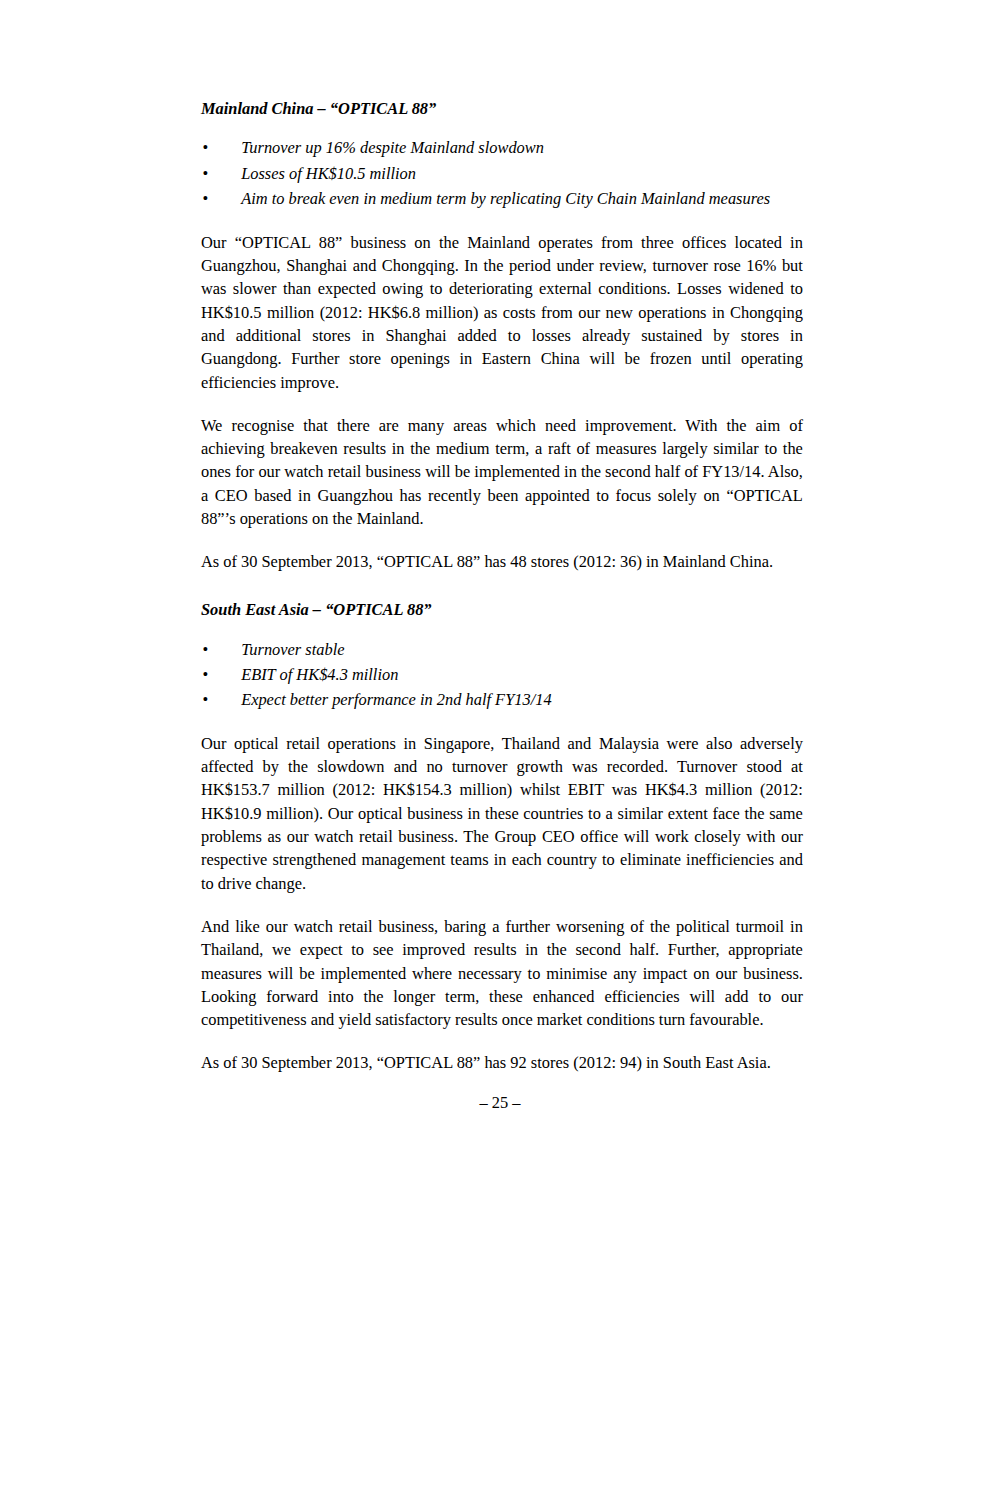Mainland China – “OPTICAL 88”
Turnover up 16% despite Mainland slowdown
Losses of HK$10.5 million
Aim to break even in medium term by replicating City Chain Mainland measures
Our “OPTICAL 88” business on the Mainland operates from three offices located in Guangzhou, Shanghai and Chongqing. In the period under review, turnover rose 16% but was slower than expected owing to deteriorating external conditions. Losses widened to HK$10.5 million (2012: HK$6.8 million) as costs from our new operations in Chongqing and additional stores in Shanghai added to losses already sustained by stores in Guangdong. Further store openings in Eastern China will be frozen until operating efficiencies improve.
We recognise that there are many areas which need improvement. With the aim of achieving breakeven results in the medium term, a raft of measures largely similar to the ones for our watch retail business will be implemented in the second half of FY13/14. Also, a CEO based in Guangzhou has recently been appointed to focus solely on “OPTICAL 88”’s operations on the Mainland.
As of 30 September 2013, “OPTICAL 88” has 48 stores (2012: 36) in Mainland China.
South East Asia – “OPTICAL 88”
Turnover stable
EBIT of HK$4.3 million
Expect better performance in 2nd half FY13/14
Our optical retail operations in Singapore, Thailand and Malaysia were also adversely affected by the slowdown and no turnover growth was recorded. Turnover stood at HK$153.7 million (2012: HK$154.3 million) whilst EBIT was HK$4.3 million (2012: HK$10.9 million). Our optical business in these countries to a similar extent face the same problems as our watch retail business. The Group CEO office will work closely with our respective strengthened management teams in each country to eliminate inefficiencies and to drive change.
And like our watch retail business, baring a further worsening of the political turmoil in Thailand, we expect to see improved results in the second half. Further, appropriate measures will be implemented where necessary to minimise any impact on our business. Looking forward into the longer term, these enhanced efficiencies will add to our competitiveness and yield satisfactory results once market conditions turn favourable.
As of 30 September 2013, “OPTICAL 88” has 92 stores (2012: 94) in South East Asia.
– 25 –